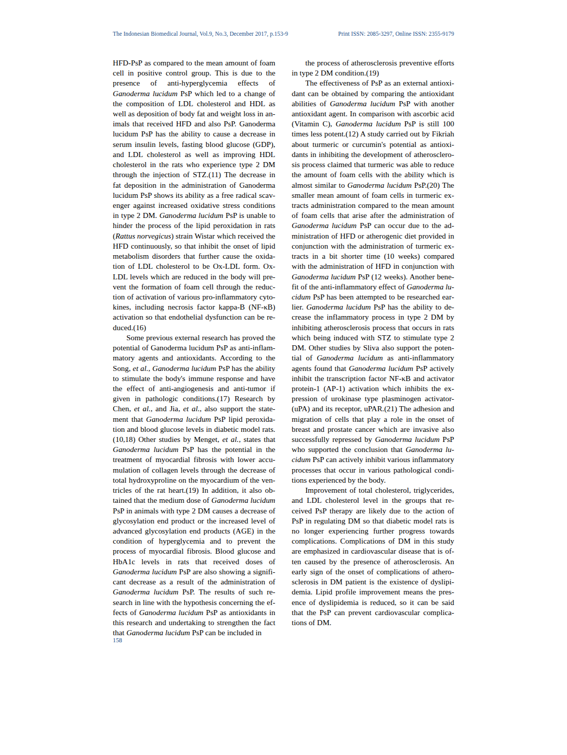The Indonesian Biomedical Journal, Vol.9, No.3, December 2017, p.153-9
Print ISSN: 2085-3297, Online ISSN: 2355-9179
HFD-PsP as compared to the mean amount of foam cell in positive control group. This is due to the presence of anti-hyperglycemia effects of Ganoderma lucidum PsP which led to a change of the composition of LDL cholesterol and HDL as well as deposition of body fat and weight loss in animals that received HFD and also PsP. Ganoderma lucidum PsP has the ability to cause a decrease in serum insulin levels, fasting blood glucose (GDP), and LDL cholesterol as well as improving HDL cholesterol in the rats who experience type 2 DM through the injection of STZ.(11) The decrease in fat deposition in the administration of Ganoderma lucidum PsP shows its ability as a free radical scavenger against increased oxidative stress conditions in type 2 DM. Ganoderma lucidum PsP is unable to hinder the process of the lipid peroxidation in rats (Rattus norvegicus) strain Wistar which received the HFD continuously, so that inhibit the onset of lipid metabolism disorders that further cause the oxidation of LDL cholesterol to be Ox-LDL form. Ox-LDL levels which are reduced in the body will prevent the formation of foam cell through the reduction of activation of various pro-inflammatory cytokines, including necrosis factor kappa-B (NF-κB) activation so that endothelial dysfunction can be reduced.(16)
Some previous external research has proved the potential of Ganoderma lucidum PsP as anti-inflammatory agents and antioxidants. According to the Song, et al., Ganoderma lucidum PsP has the ability to stimulate the body's immune response and have the effect of anti-angiogenesis and anti-tumor if given in pathologic conditions.(17) Research by Chen, et al., and Jia, et al., also support the statement that Ganoderma lucidum PsP lipid peroxidation and blood glucose levels in diabetic model rats.(10,18) Other studies by Menget, et al., states that Ganoderma lucidum PsP has the potential in the treatment of myocardial fibrosis with lower accumulation of collagen levels through the decrease of total hydroxyproline on the myocardium of the ventricles of the rat heart.(19) In addition, it also obtained that the medium dose of Ganoderma lucidum PsP in animals with type 2 DM causes a decrease of glycosylation end product or the increased level of advanced glycosylation end products (AGE) in the condition of hyperglycemia and to prevent the process of myocardial fibrosis. Blood glucose and HbA1c levels in rats that received doses of Ganoderma lucidum PsP are also showing a significant decrease as a result of the administration of Ganoderma lucidum PsP. The results of such research in line with the hypothesis concerning the effects of Ganoderma lucidum PsP as antioxidants in this research and undertaking to strengthen the fact that Ganoderma lucidum PsP can be included in
the process of atherosclerosis preventive efforts in type 2 DM condition.(19)
The effectiveness of PsP as an external antioxidant can be obtained by comparing the antioxidant abilities of Ganoderma lucidum PsP with another antioxidant agent. In comparison with ascorbic acid (Vitamin C), Ganoderma lucidum PsP is still 100 times less potent.(12) A study carried out by Fikriah about turmeric or curcumin's potential as antioxidants in inhibiting the development of atherosclerosis process claimed that turmeric was able to reduce the amount of foam cells with the ability which is almost similar to Ganoderma lucidum PsP.(20) The smaller mean amount of foam cells in turmeric extracts administration compared to the mean amount of foam cells that arise after the administration of Ganoderma lucidum PsP can occur due to the administration of HFD or atherogenic diet provided in conjunction with the administration of turmeric extracts in a bit shorter time (10 weeks) compared with the administration of HFD in conjunction with Ganoderma lucidum PsP (12 weeks). Another benefit of the anti-inflammatory effect of Ganoderma lucidum PsP has been attempted to be researched earlier. Ganoderma lucidum PsP has the ability to decrease the inflammatory process in type 2 DM by inhibiting atherosclerosis process that occurs in rats which being induced with STZ to stimulate type 2 DM. Other studies by Sliva also support the potential of Ganoderma lucidum as anti-inflammatory agents found that Ganoderma lucidum PsP actively inhibit the transcription factor NF-κB and activator protein-1 (AP-1) activation which inhibits the expression of urokinase type plasminogen activator-(uPA) and its receptor, uPAR.(21) The adhesion and migration of cells that play a role in the onset of breast and prostate cancer which are invasive also successfully repressed by Ganoderma lucidum PsP who supported the conclusion that Ganoderma lucidum PsP can actively inhibit various inflammatory processes that occur in various pathological conditions experienced by the body.
Improvement of total cholesterol, triglycerides, and LDL cholesterol level in the groups that received PsP therapy are likely due to the action of PsP in regulating DM so that diabetic model rats is no longer experiencing further progress towards complications. Complications of DM in this study are emphasized in cardiovascular disease that is often caused by the presence of atherosclerosis. An early sign of the onset of complications of atherosclerosis in DM patient is the existence of dyslipidemia. Lipid profile improvement means the presence of dyslipidemia is reduced, so it can be said that the PsP can prevent cardiovascular complications of DM.
158